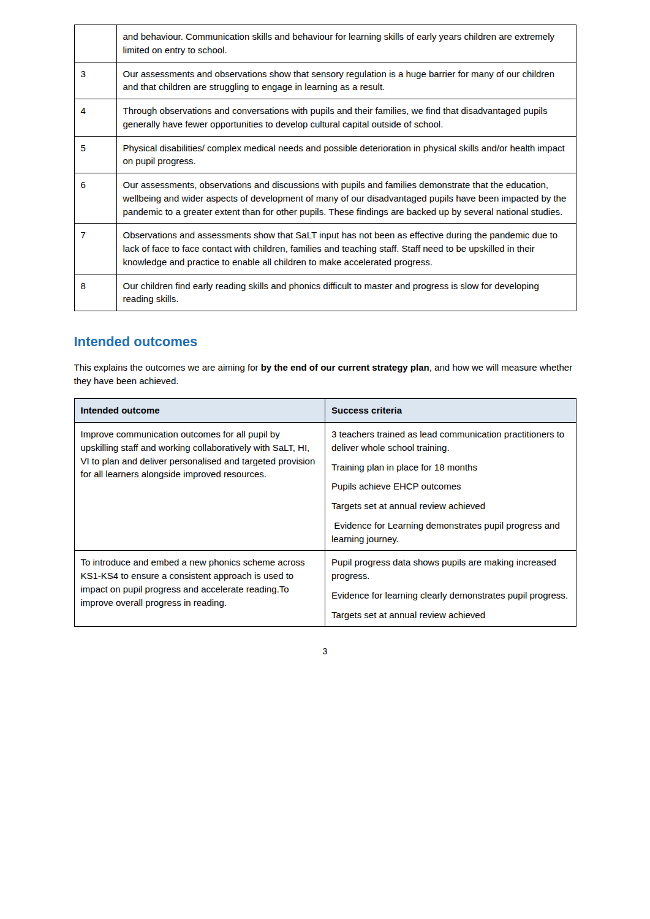| | and behaviour. Communication skills and behaviour for learning skills of early years children are extremely limited on entry to school. |
| 3 | Our assessments and observations show that sensory regulation is a huge barrier for many of our children and that children are struggling to engage in learning as a result. |
| 4 | Through observations and conversations with pupils and their families, we find that disadvantaged pupils generally have fewer opportunities to develop cultural capital outside of school. |
| 5 | Physical disabilities/ complex medical needs and possible deterioration in physical skills and/or health impact on pupil progress. |
| 6 | Our assessments, observations and discussions with pupils and families demonstrate that the education, wellbeing and wider aspects of development of many of our disadvantaged pupils have been impacted by the pandemic to a greater extent than for other pupils. These findings are backed up by several national studies. |
| 7 | Observations and assessments show that SaLT input has not been as effective during the pandemic due to lack of face to face contact with children, families and teaching staff. Staff need to be upskilled in their knowledge and practice to enable all children to make accelerated progress. |
| 8 | Our children find early reading skills and phonics difficult to master and progress is slow for developing reading skills. |
Intended outcomes
This explains the outcomes we are aiming for by the end of our current strategy plan, and how we will measure whether they have been achieved.
| Intended outcome | Success criteria |
| --- | --- |
| Improve communication outcomes for all pupil by upskilling staff and working collaboratively with SaLT, HI, VI to plan and deliver personalised and targeted provision for all learners alongside improved resources. | 3 teachers trained as lead communication practitioners to deliver whole school training. Training plan in place for 18 months Pupils achieve EHCP outcomes Targets set at annual review achieved Evidence for Learning demonstrates pupil progress and learning journey. |
| To introduce and embed a new phonics scheme across KS1-KS4 to ensure a consistent approach is used to impact on pupil progress and accelerate reading.To improve overall progress in reading. | Pupil progress data shows pupils are making increased progress. Evidence for learning clearly demonstrates pupil progress. Targets set at annual review achieved |
3